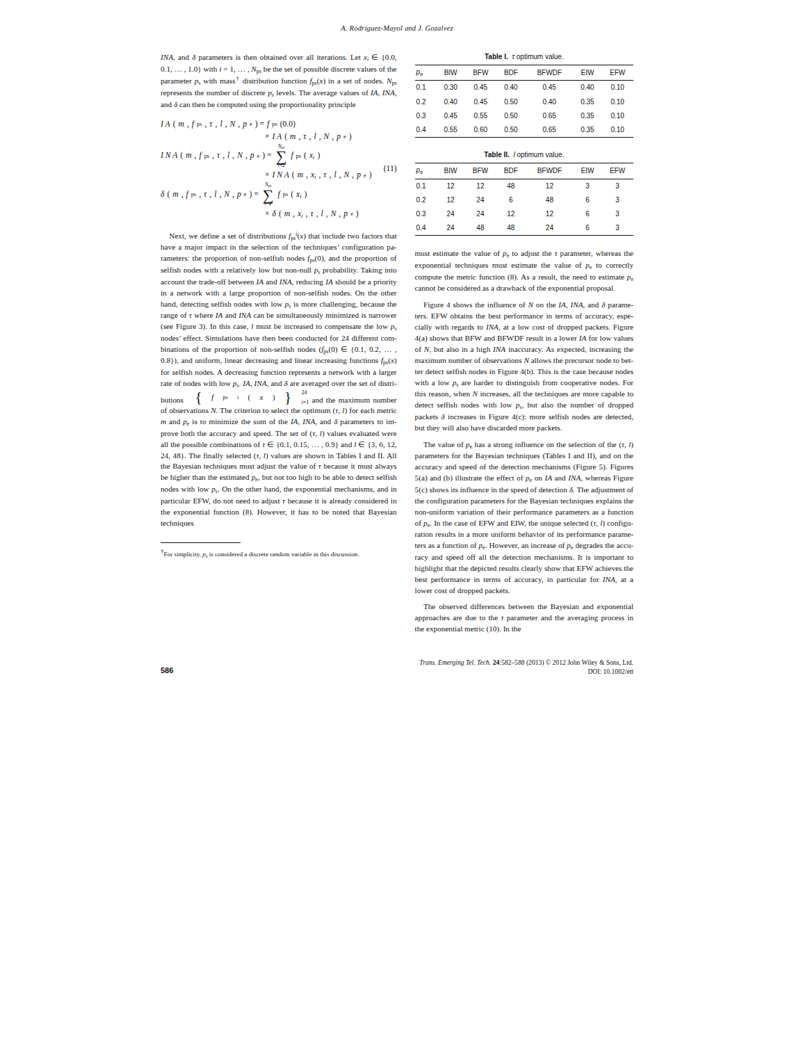A. Rodriguez-Mayol and J. Gozalvez
INA, and δ parameters is then obtained over all iterations. Let xi ∈ {0.0, 0.1, … , 1.0} with i = 1, … , Nps be the set of possible discrete values of the parameter ps with mass† distribution function fps(x) in a set of nodes. Nps represents the number of discrete ps levels. The average values of IA, INA, and δ can then be computed using the proportionality principle
I A(m, fps, τ, l, N, pe) = fps(0.0)
× I A(m, τ, l, N, pe)
I N A(m, fps, τ, l, N, pe) = Nps∑i=2 fps(xi)
× I N A(m, xi, τ, l, N, pe)
δ(m, fps, τ, l, N, pe) = Nps∑i=2 fps(xi)
× δ(m, xi, τ, l, N, pe)
(11)
Next, we define a set of distributions fps i(x) that include two factors that have a major impact in the selection of the techniques’ configuration parameters: the proportion of non-selfish nodes fps(0), and the proportion of selfish nodes with a relatively low but non-null ps probability. Taking into account the trade-off between IA and INA, reducing IA should be a priority in a network with a large proportion of non-selfish nodes. On the other hand, detecting selfish nodes with low ps is more challenging, because the range of τ where IA and INA can be simultaneously minimized is narrower (see Figure 3). In this case, l must be increased to compensate the low ps nodes’ effect. Simulations have then been conducted for 24 different combinations of the proportion of non-selfish nodes (fps(0) ∈ {0.1, 0.2, … , 0.8}), and uniform, linear decreasing and linear increasing functions fps(x) for selfish nodes. A decreasing function represents a network with a larger rate of nodes with low ps. IA, INA, and δ are averaged over the set of distributions { fps i(x) } 24 i=1 and the maximum number of observations N. The criterion to select the optimum (τ, l) for each metric m and pe is to minimize the sum of the IA, INA, and δ parameters to improve both the accuracy and speed. The set of (τ, l) values evaluated were all the possible combinations of τ ∈ {0.1, 0.15, … , 0.9} and l ∈ {3, 6, 12, 24, 48}. The finally selected (τ, l) values are shown in Tables I and II. All the Bayesian techniques must adjust the value of τ because it must always be higher than the estimated pe, but not too high to be able to detect selfish nodes with low ps. On the other hand, the exponential mechanisms, and in particular EFW, do not need to adjust τ because it is already considered in the exponential function (8). However, it has to be noted that Bayesian techniques
†For simplicity, ps is considered a discrete random variable in this discussion.
Table I. τ optimum value.
| p e | BIW | BFW | BDF | BFWDF | EIW | EFW |
| --- | --- | --- | --- | --- | --- | --- |
| 0.1 | 0.30 | 0.45 | 0.40 | 0.45 | 0.40 | 0.10 |
| 0.2 | 0.40 | 0.45 | 0.50 | 0.40 | 0.35 | 0.10 |
| 0.3 | 0.45 | 0.55 | 0.50 | 0.65 | 0.35 | 0.10 |
| 0.4 | 0.55 | 0.60 | 0.50 | 0.65 | 0.35 | 0.10 |
Table II. l optimum value.
| p e | BIW | BFW | BDF | BFWDF | EIW | EFW |
| --- | --- | --- | --- | --- | --- | --- |
| 0.1 | 12 | 12 | 48 | 12 | 3 | 3 |
| 0.2 | 12 | 24 | 6 | 48 | 6 | 3 |
| 0.3 | 24 | 24 | 12 | 12 | 6 | 3 |
| 0.4 | 24 | 48 | 48 | 24 | 6 | 3 |
must estimate the value of pe to adjust the τ parameter, whereas the exponential techniques must estimate the value of pe to correctly compute the metric function (8). As a result, the need to estimate pe cannot be considered as a drawback of the exponential proposal.
Figure 4 shows the influence of N on the IA, INA, and δ parameters. EFW obtains the best performance in terms of accuracy, especially with regards to INA, at a low cost of dropped packets. Figure 4(a) shows that BFW and BFWDF result in a lower IA for low values of N, but also in a high INA inaccuracy. As expected, increasing the maximum number of observations N allows the precursor node to better detect selfish nodes in Figure 4(b). This is the case because nodes with a low ps are harder to distinguish from cooperative nodes. For this reason, when N increases, all the techniques are more capable to detect selfish nodes with low ps, but also the number of dropped packets δ increases in Figure 4(c): more selfish nodes are detected, but they will also have discarded more packets.
The value of pe has a strong influence on the selection of the (τ, l) parameters for the Bayesian techniques (Tables I and II), and on the accuracy and speed of the detection mechanisms (Figure 5). Figures 5(a) and (b) illustrate the effect of pe on IA and INA, whereas Figure 5(c) shows its influence in the speed of detection δ. The adjustment of the configuration parameters for the Bayesian techniques explains the non-uniform variation of their performance parameters as a function of pe. In the case of EFW and EIW, the unique selected (τ, l) configuration results in a more uniform behavior of its performance parameters as a function of pe. However, an increase of pe degrades the accuracy and speed off all the detection mechanisms. It is important to highlight that the depicted results clearly show that EFW achieves the best performance in terms of accuracy, in particular for INA, at a lower cost of dropped packets.
The observed differences between the Bayesian and exponential approaches are due to the τ parameter and the averaging process in the exponential metric (10). In the
586
Trans. Emerging Tel. Tech. 24:582–588 (2013) © 2012 John Wiley & Sons, Ltd.
DOI: 10.1002/ett